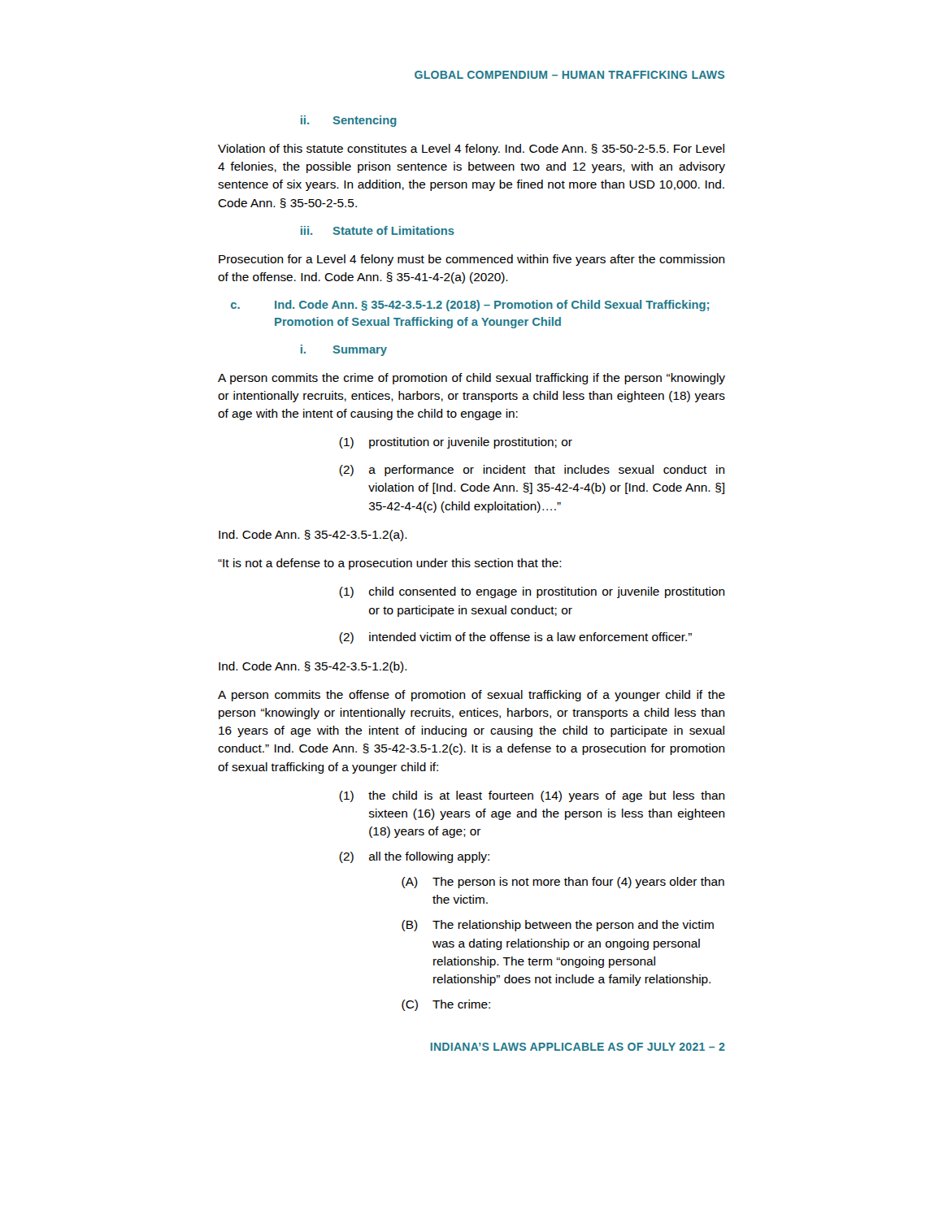GLOBAL COMPENDIUM – HUMAN TRAFFICKING LAWS
ii. Sentencing
Violation of this statute constitutes a Level 4 felony. Ind. Code Ann. § 35-50-2-5.5. For Level 4 felonies, the possible prison sentence is between two and 12 years, with an advisory sentence of six years. In addition, the person may be fined not more than USD 10,000. Ind. Code Ann. § 35-50-2-5.5.
iii. Statute of Limitations
Prosecution for a Level 4 felony must be commenced within five years after the commission of the offense. Ind. Code Ann. § 35-41-4-2(a) (2020).
c. Ind. Code Ann. § 35-42-3.5-1.2 (2018) – Promotion of Child Sexual Trafficking; Promotion of Sexual Trafficking of a Younger Child
i. Summary
A person commits the crime of promotion of child sexual trafficking if the person “knowingly or intentionally recruits, entices, harbors, or transports a child less than eighteen (18) years of age with the intent of causing the child to engage in:
(1) prostitution or juvenile prostitution; or
(2) a performance or incident that includes sexual conduct in violation of [Ind. Code Ann. §] 35-42-4-4(b) or [Ind. Code Ann. §] 35-42-4-4(c) (child exploitation)….”
Ind. Code Ann. § 35-42-3.5-1.2(a).
“It is not a defense to a prosecution under this section that the:
(1) child consented to engage in prostitution or juvenile prostitution or to participate in sexual conduct; or
(2) intended victim of the offense is a law enforcement officer.”
Ind. Code Ann. § 35-42-3.5-1.2(b).
A person commits the offense of promotion of sexual trafficking of a younger child if the person “knowingly or intentionally recruits, entices, harbors, or transports a child less than 16 years of age with the intent of inducing or causing the child to participate in sexual conduct.” Ind. Code Ann. § 35-42-3.5-1.2(c). It is a defense to a prosecution for promotion of sexual trafficking of a younger child if:
(1) the child is at least fourteen (14) years of age but less than sixteen (16) years of age and the person is less than eighteen (18) years of age; or
(2) all the following apply:
(A) The person is not more than four (4) years older than the victim.
(B) The relationship between the person and the victim was a dating relationship or an ongoing personal relationship. The term “ongoing personal relationship” does not include a family relationship.
(C) The crime:
INDIANA’S LAWS APPLICABLE AS OF JULY 2021 – 2